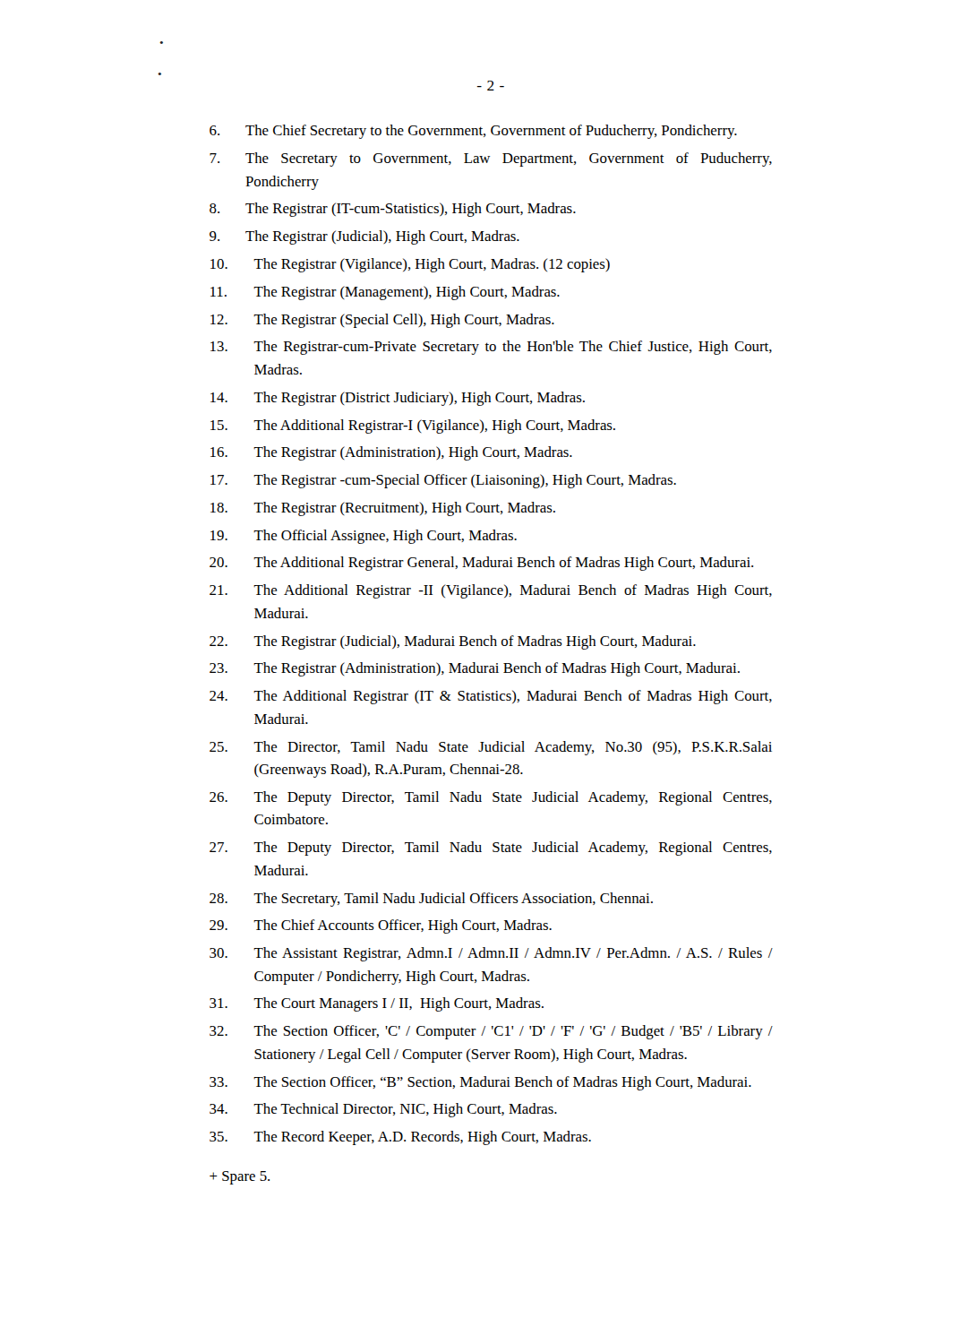• •
- 2 -
6. The Chief Secretary to the Government, Government of Puducherry, Pondicherry.
7. The Secretary to Government, Law Department, Government of Puducherry, Pondicherry
8. The Registrar (IT-cum-Statistics), High Court, Madras.
9. The Registrar (Judicial), High Court, Madras.
10. The Registrar (Vigilance), High Court, Madras. (12 copies)
11. The Registrar (Management), High Court, Madras.
12. The Registrar (Special Cell), High Court, Madras.
13. The Registrar-cum-Private Secretary to the Hon'ble The Chief Justice, High Court, Madras.
14. The Registrar (District Judiciary), High Court, Madras.
15. The Additional Registrar-I (Vigilance), High Court, Madras.
16. The Registrar (Administration), High Court, Madras.
17. The Registrar -cum-Special Officer (Liaisoning), High Court, Madras.
18. The Registrar (Recruitment), High Court, Madras.
19. The Official Assignee, High Court, Madras.
20. The Additional Registrar General, Madurai Bench of Madras High Court, Madurai.
21. The Additional Registrar -II (Vigilance), Madurai Bench of Madras High Court, Madurai.
22. The Registrar (Judicial), Madurai Bench of Madras High Court, Madurai.
23. The Registrar (Administration), Madurai Bench of Madras High Court, Madurai.
24. The Additional Registrar (IT & Statistics), Madurai Bench of Madras High Court, Madurai.
25. The Director, Tamil Nadu State Judicial Academy, No.30 (95), P.S.K.R.Salai (Greenways Road), R.A.Puram, Chennai-28.
26. The Deputy Director, Tamil Nadu State Judicial Academy, Regional Centres, Coimbatore.
27. The Deputy Director, Tamil Nadu State Judicial Academy, Regional Centres, Madurai.
28. The Secretary, Tamil Nadu Judicial Officers Association, Chennai.
29. The Chief Accounts Officer, High Court, Madras.
30. The Assistant Registrar, Admn.I / Admn.II / Admn.IV / Per.Admn. / A.S. / Rules / Computer / Pondicherry, High Court, Madras.
31. The Court Managers I / II, High Court, Madras.
32. The Section Officer, 'C' / Computer / 'C1' / 'D' / 'F' / 'G' / Budget / 'B5' / Library / Stationery / Legal Cell / Computer (Server Room), High Court, Madras.
33. The Section Officer, “B” Section, Madurai Bench of Madras High Court, Madurai.
34. The Technical Director, NIC, High Court, Madras.
35. The Record Keeper, A.D. Records, High Court, Madras.
+ Spare 5.